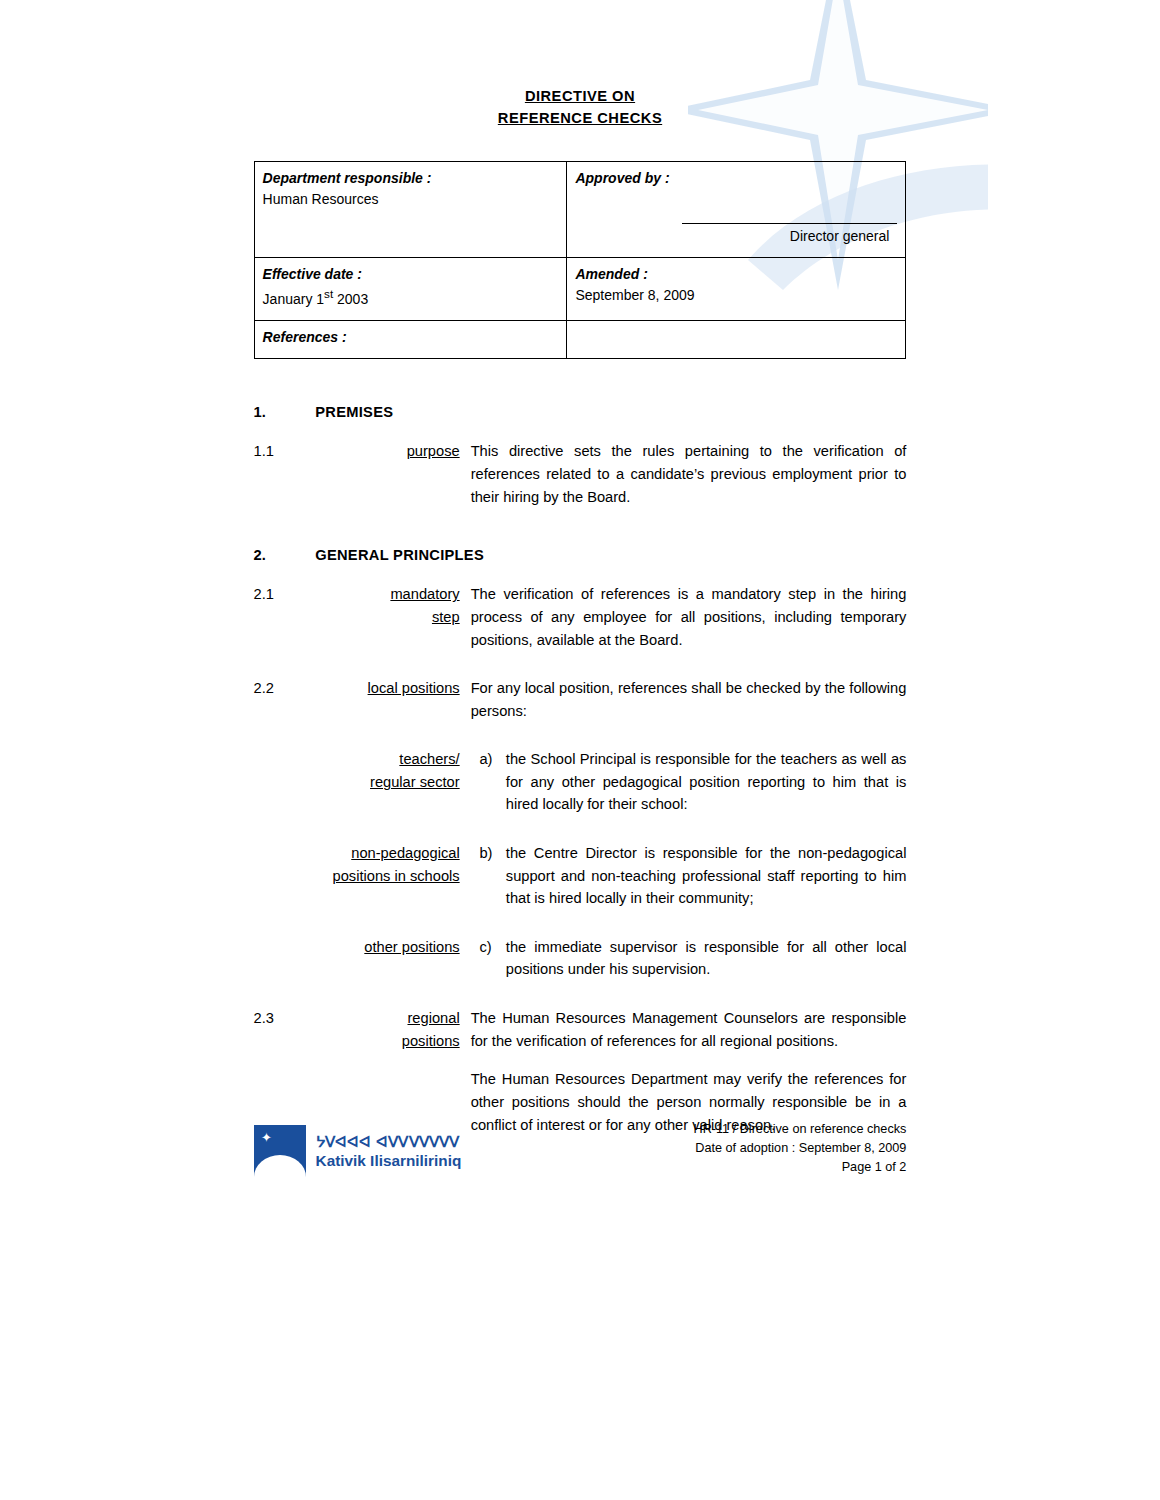DIRECTIVE ON
REFERENCE CHECKS
| Department responsible : Human Resources | Approved by : Director general |
| Effective date : January 1 st 2003 | Amended : September 8, 2009 |
| References : | |
1.
PREMISES
1.1
purpose
This directive sets the rules pertaining to the verification of references related to a candidate’s previous employment prior to their hiring by the Board.
2.
GENERAL PRINCIPLES
2.1
mandatory
step
The verification of references is a mandatory step in the hiring process of any employee for all positions, including temporary positions, available at the Board.
2.2
local positions
For any local position, references shall be checked by the following persons:
teachers/
regular sector
a)
the School Principal is responsible for the teachers as well as for any other pedagogical position reporting to him that is hired locally for their school:
non-pedagogical
positions in schools
b)
the Centre Director is responsible for the non-pedagogical support and non-teaching professional staff reporting to him that is hired locally in their community;
other positions
c)
the immediate supervisor is responsible for all other local positions under his supervision.
2.3
regional
positions
The Human Resources Management Counselors are responsible for the verification of references for all regional positions.
The Human Resources Department may verify the references for other positions should the person normally responsible be in a conflict of interest or for any other valid reason.
✦
ᔭᐯᐊᐊᐊ ᐊᐯᐯᐯᐯᐯᐯᐯ
Kativik Ilisarniliriniq
HR-11 / Directive on reference checks
Date of adoption : September 8, 2009
Page 1 of 2